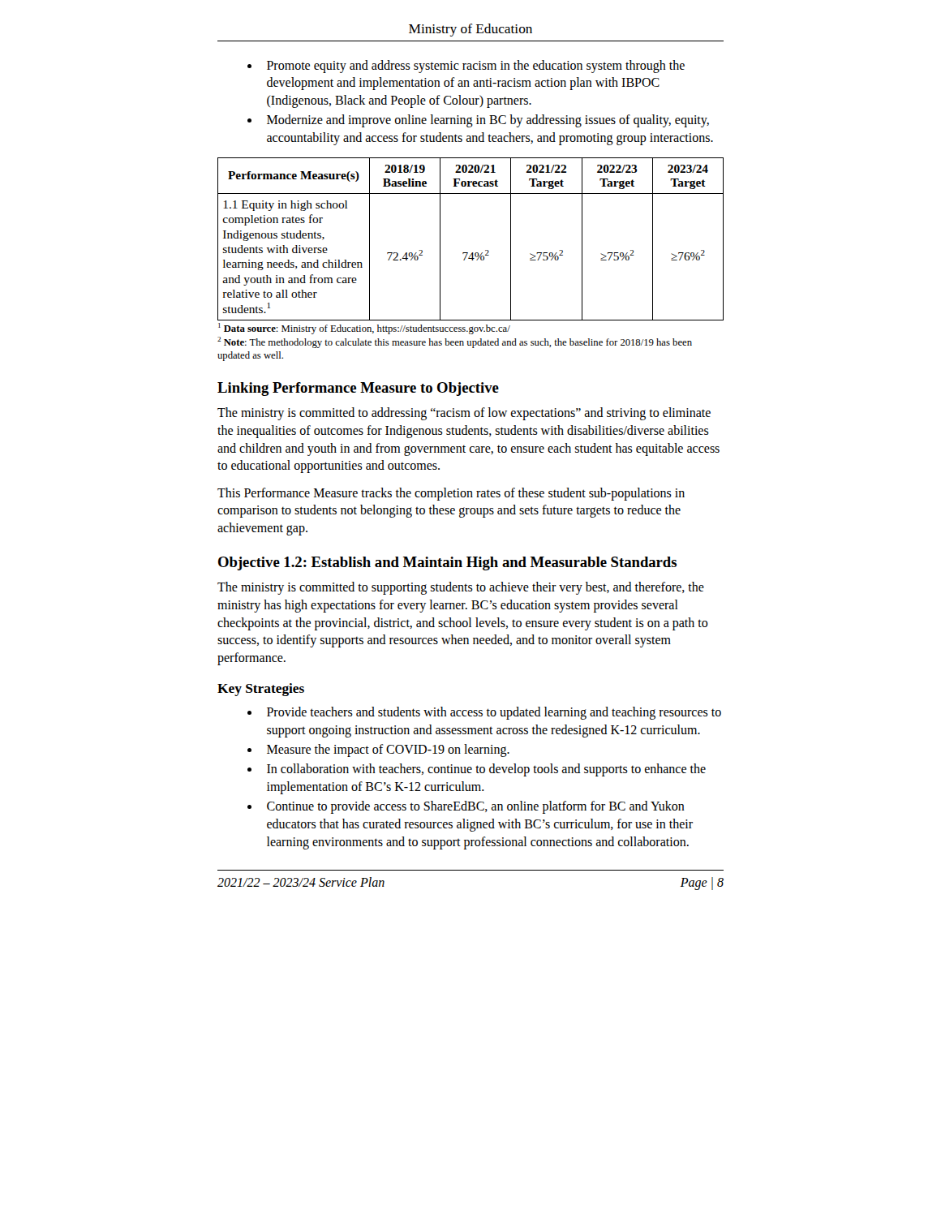Ministry of Education
Promote equity and address systemic racism in the education system through the development and implementation of an anti-racism action plan with IBPOC (Indigenous, Black and People of Colour) partners.
Modernize and improve online learning in BC by addressing issues of quality, equity, accountability and access for students and teachers, and promoting group interactions.
| Performance Measure(s) | 2018/19 Baseline | 2020/21 Forecast | 2021/22 Target | 2022/23 Target | 2023/24 Target |
| --- | --- | --- | --- | --- | --- |
| 1.1 Equity in high school completion rates for Indigenous students, students with diverse learning needs, and children and youth in and from care relative to all other students. 1 | 72.4% 2 | 74% 2 | ≥75% 2 | ≥75% 2 | ≥76% 2 |
1 Data source: Ministry of Education, https://studentsuccess.gov.bc.ca/
2 Note: The methodology to calculate this measure has been updated and as such, the baseline for 2018/19 has been updated as well.
Linking Performance Measure to Objective
The ministry is committed to addressing “racism of low expectations” and striving to eliminate the inequalities of outcomes for Indigenous students, students with disabilities/diverse abilities and children and youth in and from government care, to ensure each student has equitable access to educational opportunities and outcomes.
This Performance Measure tracks the completion rates of these student sub-populations in comparison to students not belonging to these groups and sets future targets to reduce the achievement gap.
Objective 1.2: Establish and Maintain High and Measurable Standards
The ministry is committed to supporting students to achieve their very best, and therefore, the ministry has high expectations for every learner. BC’s education system provides several checkpoints at the provincial, district, and school levels, to ensure every student is on a path to success, to identify supports and resources when needed, and to monitor overall system performance.
Key Strategies
Provide teachers and students with access to updated learning and teaching resources to support ongoing instruction and assessment across the redesigned K-12 curriculum.
Measure the impact of COVID-19 on learning.
In collaboration with teachers, continue to develop tools and supports to enhance the implementation of BC’s K-12 curriculum.
Continue to provide access to ShareEdBC, an online platform for BC and Yukon educators that has curated resources aligned with BC’s curriculum, for use in their learning environments and to support professional connections and collaboration.
2021/22 – 2023/24 Service Plan Page | 8